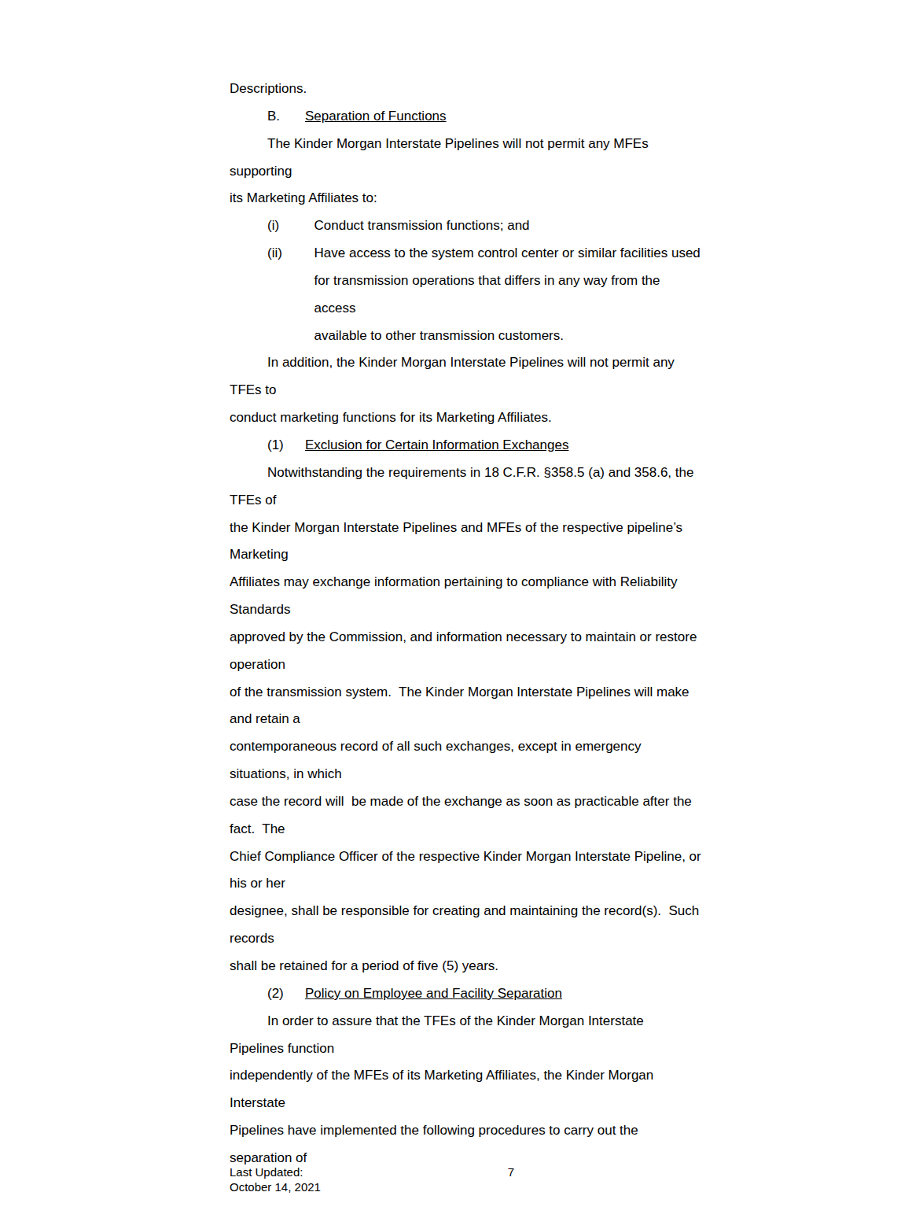Descriptions.
B. Separation of Functions
The Kinder Morgan Interstate Pipelines will not permit any MFEs supporting
its Marketing Affiliates to:
(i) Conduct transmission functions; and
(ii) Have access to the system control center or similar facilities used
for transmission operations that differs in any way from the access
available to other transmission customers.
In addition, the Kinder Morgan Interstate Pipelines will not permit any TFEs to
conduct marketing functions for its Marketing Affiliates.
(1) Exclusion for Certain Information Exchanges
Notwithstanding the requirements in 18 C.F.R. §358.5 (a) and 358.6, the TFEs of
the Kinder Morgan Interstate Pipelines and MFEs of the respective pipeline’s Marketing
Affiliates may exchange information pertaining to compliance with Reliability Standards
approved by the Commission, and information necessary to maintain or restore operation
of the transmission system. The Kinder Morgan Interstate Pipelines will make and retain a
contemporaneous record of all such exchanges, except in emergency situations, in which
case the record will be made of the exchange as soon as practicable after the fact. The
Chief Compliance Officer of the respective Kinder Morgan Interstate Pipeline, or his or her
designee, shall be responsible for creating and maintaining the record(s). Such records
shall be retained for a period of five (5) years.
(2) Policy on Employee and Facility Separation
In order to assure that the TFEs of the Kinder Morgan Interstate Pipelines function
independently of the MFEs of its Marketing Affiliates, the Kinder Morgan Interstate
Pipelines have implemented the following procedures to carry out the separation of
Last Updated:
October 14, 2021
7